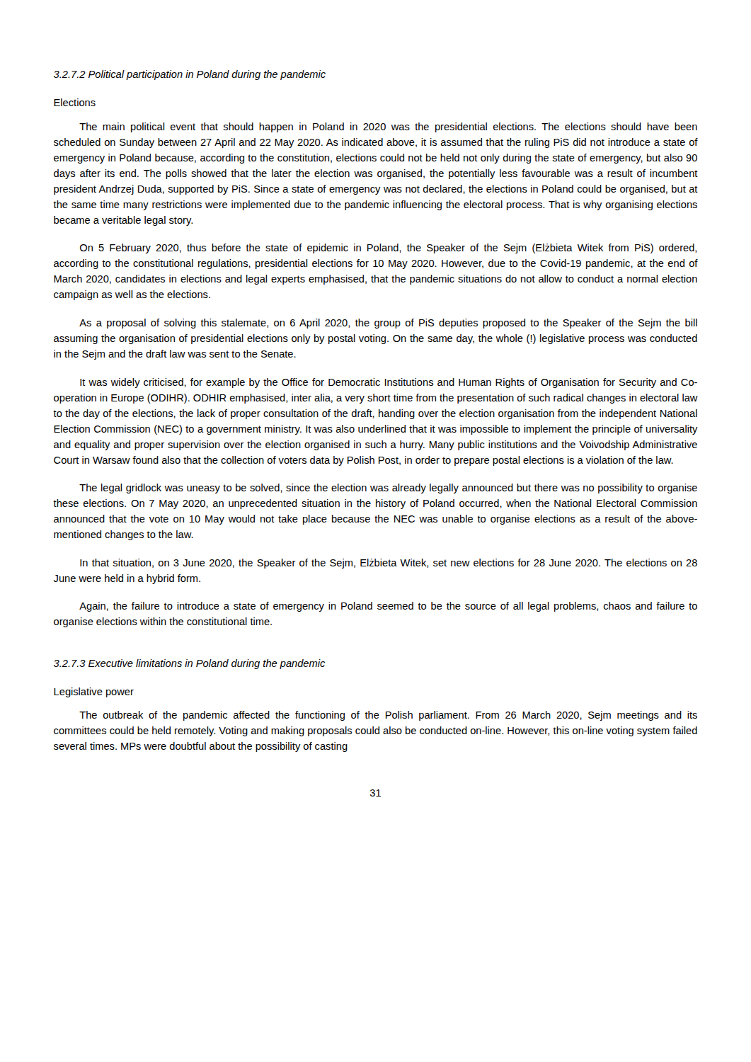3.2.7.2 Political participation in Poland during the pandemic
Elections
The main political event that should happen in Poland in 2020 was the presidential elections. The elections should have been scheduled on Sunday between 27 April and 22 May 2020. As indicated above, it is assumed that the ruling PiS did not introduce a state of emergency in Poland because, according to the constitution, elections could not be held not only during the state of emergency, but also 90 days after its end. The polls showed that the later the election was organised, the potentially less favourable was a result of incumbent president Andrzej Duda, supported by PiS. Since a state of emergency was not declared, the elections in Poland could be organised, but at the same time many restrictions were implemented due to the pandemic influencing the electoral process. That is why organising elections became a veritable legal story.
On 5 February 2020, thus before the state of epidemic in Poland, the Speaker of the Sejm (Elżbieta Witek from PiS) ordered, according to the constitutional regulations, presidential elections for 10 May 2020. However, due to the Covid-19 pandemic, at the end of March 2020, candidates in elections and legal experts emphasised, that the pandemic situations do not allow to conduct a normal election campaign as well as the elections.
As a proposal of solving this stalemate, on 6 April 2020, the group of PiS deputies proposed to the Speaker of the Sejm the bill assuming the organisation of presidential elections only by postal voting. On the same day, the whole (!) legislative process was conducted in the Sejm and the draft law was sent to the Senate.
It was widely criticised, for example by the Office for Democratic Institutions and Human Rights of Organisation for Security and Co-operation in Europe (ODIHR). ODHIR emphasised, inter alia, a very short time from the presentation of such radical changes in electoral law to the day of the elections, the lack of proper consultation of the draft, handing over the election organisation from the independent National Election Commission (NEC) to a government ministry. It was also underlined that it was impossible to implement the principle of universality and equality and proper supervision over the election organised in such a hurry. Many public institutions and the Voivodship Administrative Court in Warsaw found also that the collection of voters data by Polish Post, in order to prepare postal elections is a violation of the law.
The legal gridlock was uneasy to be solved, since the election was already legally announced but there was no possibility to organise these elections. On 7 May 2020, an unprecedented situation in the history of Poland occurred, when the National Electoral Commission announced that the vote on 10 May would not take place because the NEC was unable to organise elections as a result of the above-mentioned changes to the law.
In that situation, on 3 June 2020, the Speaker of the Sejm, Elżbieta Witek, set new elections for 28 June 2020. The elections on 28 June were held in a hybrid form.
Again, the failure to introduce a state of emergency in Poland seemed to be the source of all legal problems, chaos and failure to organise elections within the constitutional time.
3.2.7.3 Executive limitations in Poland during the pandemic
Legislative power
The outbreak of the pandemic affected the functioning of the Polish parliament. From 26 March 2020, Sejm meetings and its committees could be held remotely. Voting and making proposals could also be conducted on-line. However, this on-line voting system failed several times. MPs were doubtful about the possibility of casting
31